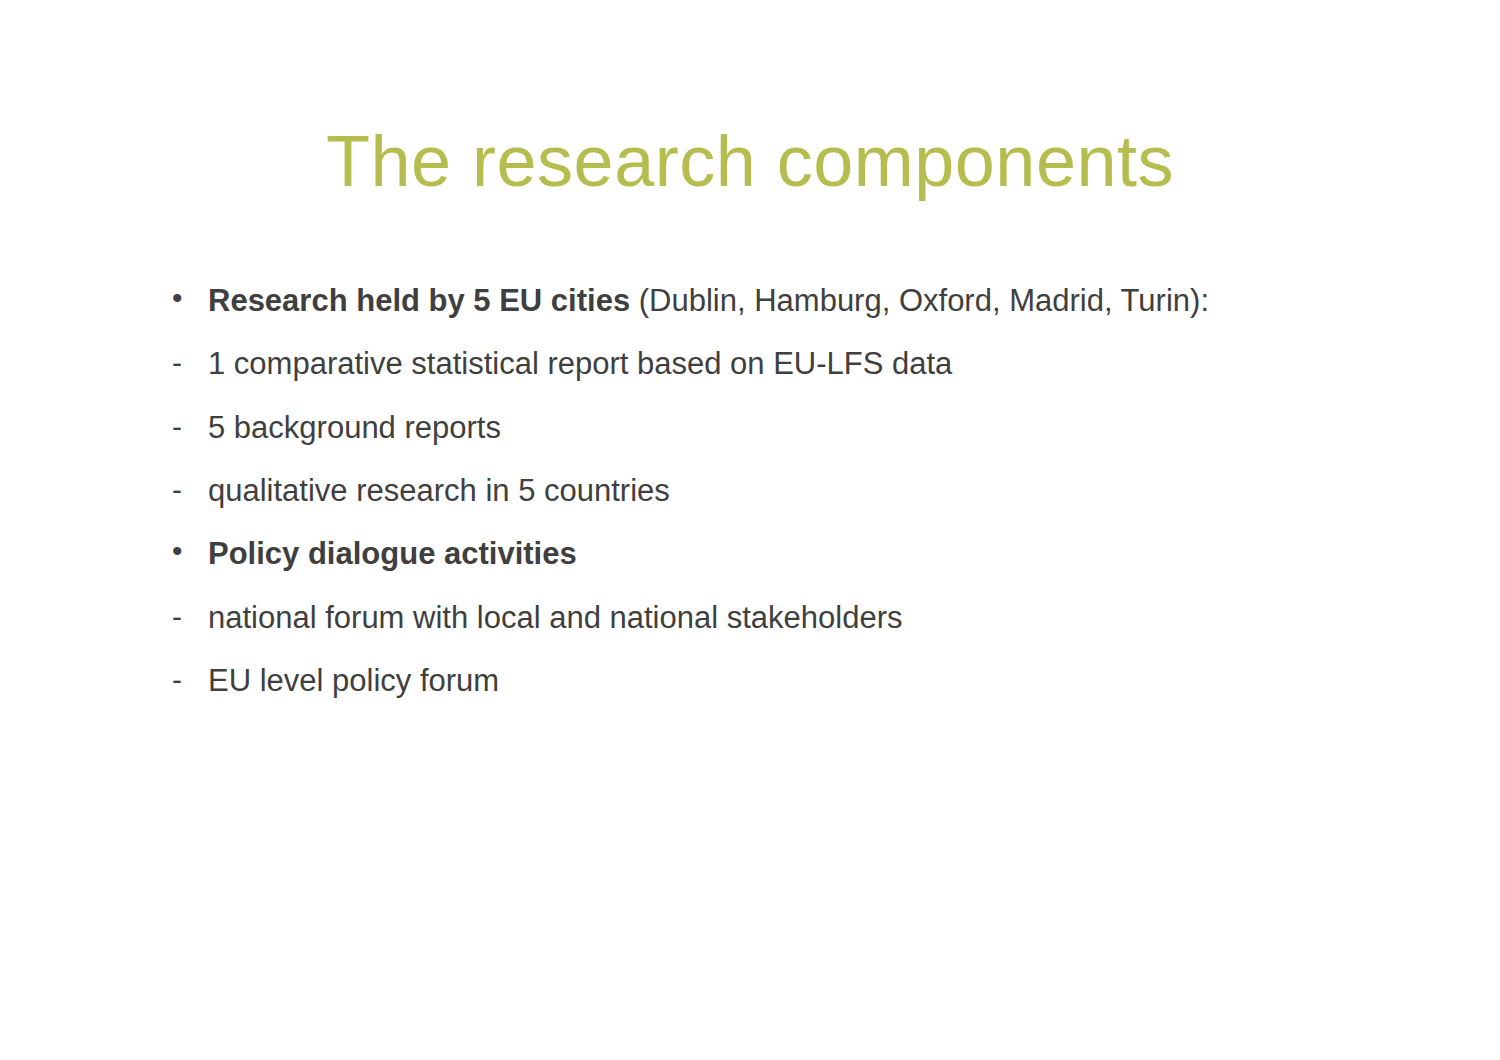The research components
Research held by 5 EU cities (Dublin, Hamburg, Oxford, Madrid, Turin):
1 comparative statistical report based on EU-LFS data
5 background reports
qualitative research in 5 countries
Policy dialogue activities
national forum with local and national stakeholders
EU level policy forum